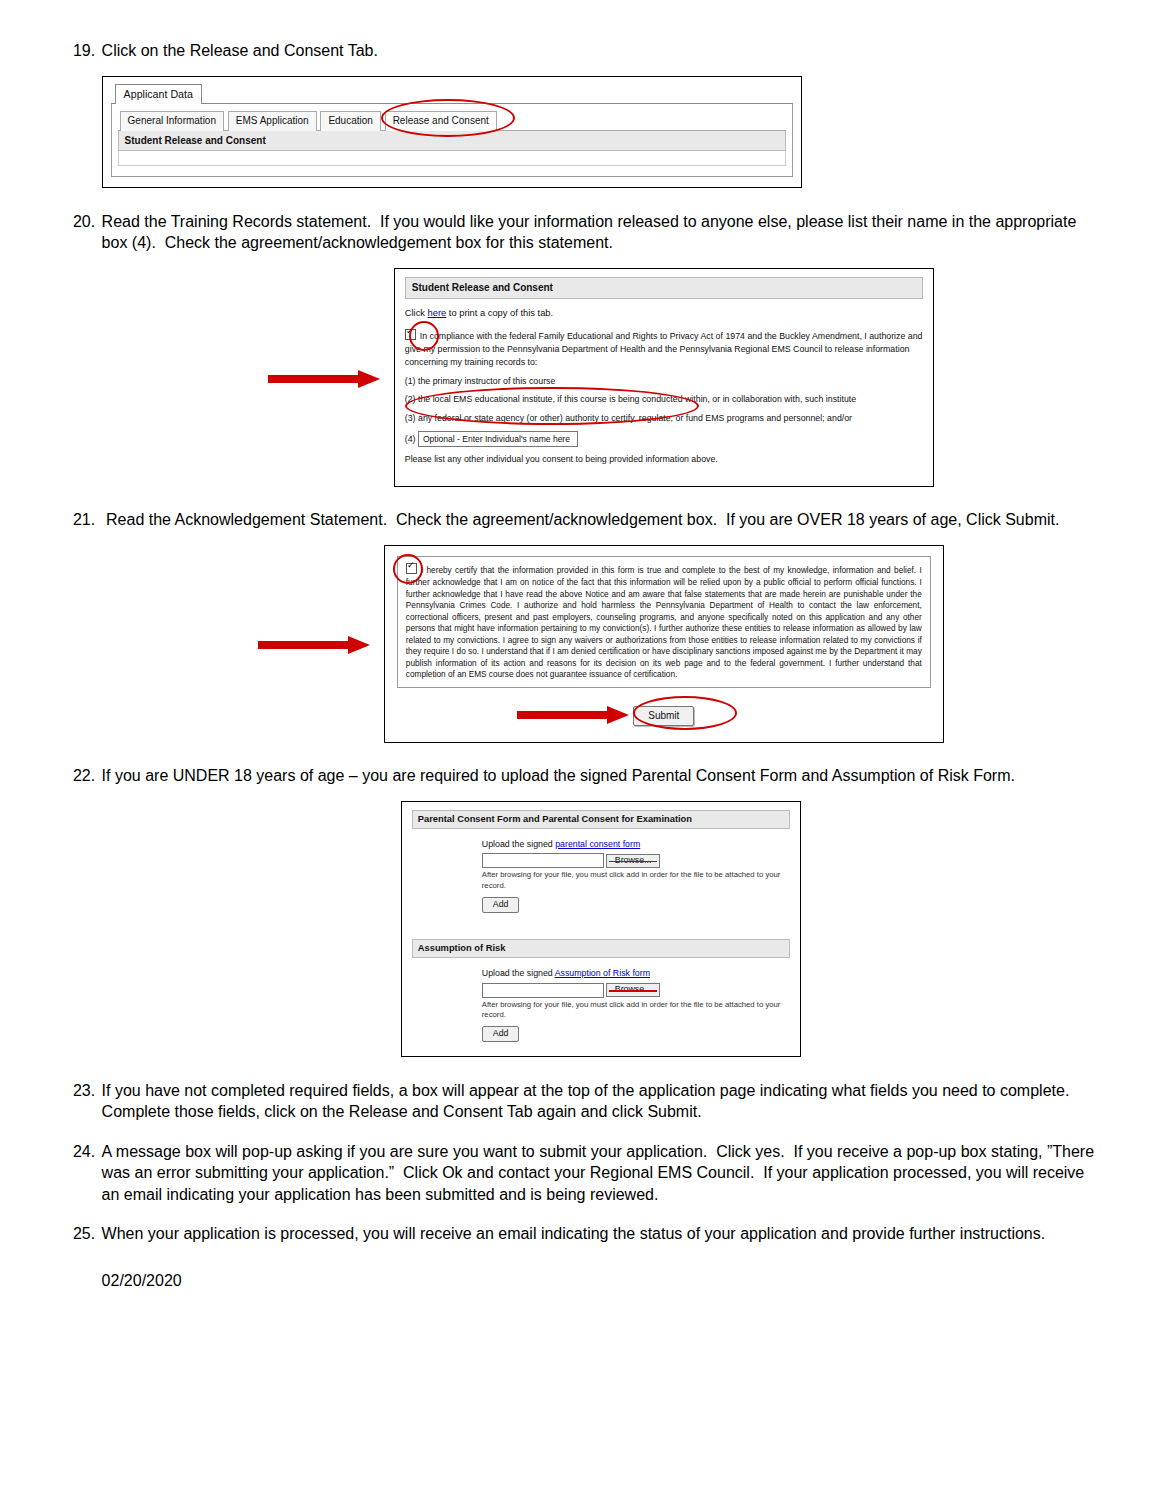19. Click on the Release and Consent Tab.
Applicant Data
General Information EMS Application Education Release and Consent
Student Release and Consent
20. Read the Training Records statement. If you would like your information released to anyone else, please list their name in the appropriate box (4). Check the agreement/acknowledgement box for this statement.
Student Release and Consent
Click here to print a copy of this tab.
In compliance with the federal Family Educational and Rights to Privacy Act of 1974 and the Buckley Amendment, I authorize and give my permission to the Pennsylvania Department of Health and the Pennsylvania Regional EMS Council to release information concerning my training records to:
(1) the primary instructor of this course
(2) the local EMS educational institute, if this course is being conducted within, or in collaboration with, such institute
(3) any federal or state agency (or other) authority to certify, regulate, or fund EMS programs and personnel; and/or
(4) Optional - Enter Individual's name here
Please list any other individual you consent to being provided information above.
21. Read the Acknowledgement Statement. Check the agreement/acknowledgement box. If you are OVER 18 years of age, Click Submit.
I hereby certify that the information provided in this form is true and complete to the best of my knowledge, information and belief. I further acknowledge that I am on notice of the fact that this information will be relied upon by a public official to perform official functions. I further acknowledge that I have read the above Notice and am aware that false statements that are made herein are punishable under the Pennsylvania Crimes Code. I authorize and hold harmless the Pennsylvania Department of Health to contact the law enforcement, correctional officers, present and past employers, counseling programs, and anyone specifically noted on this application and any other persons that might have information pertaining to my conviction(s). I further authorize these entities to release information as allowed by law related to my convictions. I agree to sign any waivers or authorizations from those entities to release information related to my convictions if they require I do so. I understand that if I am denied certification or have disciplinary sanctions imposed against me by the Department it may publish information of its action and reasons for its decision on its web page and to the federal government. I further understand that completion of an EMS course does not guarantee issuance of certification.
Submit
22. If you are UNDER 18 years of age – you are required to upload the signed Parental Consent Form and Assumption of Risk Form.
Parental Consent Form and Parental Consent for Examination
Upload the signed parental consent form
Browse...
After browsing for your file, you must click add in order for the file to be attached to your record.
Add
Assumption of Risk
Upload the signed Assumption of Risk form
Browse...
After browsing for your file, you must click add in order for the file to be attached to your record.
Add
23. If you have not completed required fields, a box will appear at the top of the application page indicating what fields you need to complete. Complete those fields, click on the Release and Consent Tab again and click Submit.
24. A message box will pop-up asking if you are sure you want to submit your application. Click yes. If you receive a pop-up box stating, ”There was an error submitting your application.” Click Ok and contact your Regional EMS Council. If your application processed, you will receive an email indicating your application has been submitted and is being reviewed.
25. When your application is processed, you will receive an email indicating the status of your application and provide further instructions.
02/20/2020